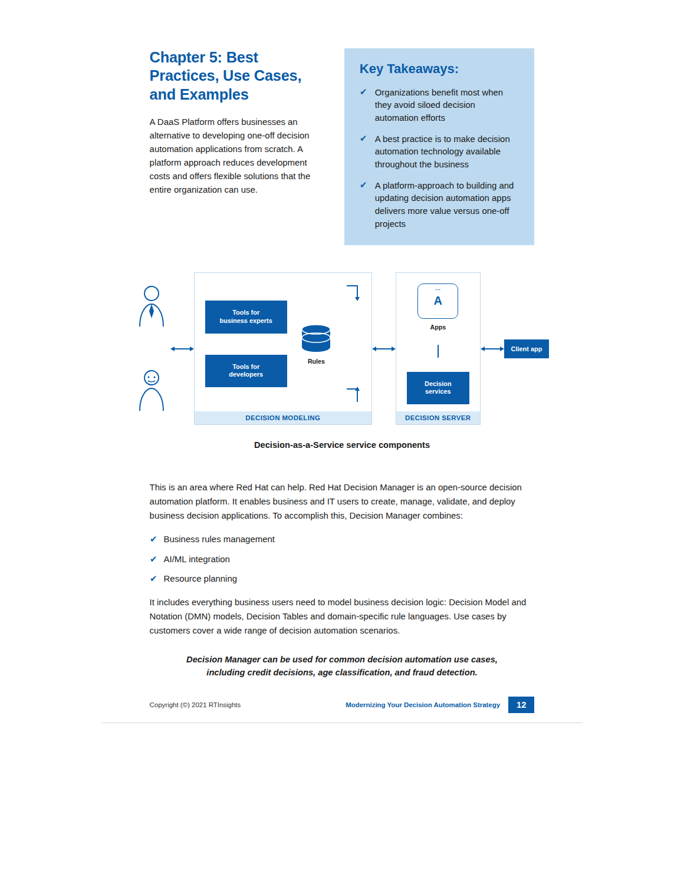Chapter 5: Best Practices, Use Cases,
and Examples
A DaaS Platform offers businesses an alternative to developing one-off decision automation applications from scratch. A platform approach reduces development costs and offers flexible solutions that the entire organization can use.
Key Takeaways:
Organizations benefit most when they avoid siloed decision automation efforts
A best practice is to make decision automation technology available throughout the business
A platform-approach to building and updating decision automation apps delivers more value versus one-off projects
Tools for
business experts
Tools for
developers
Rules
DECISION MODELING
⋯ A
Apps
Decision
services
DECISION SERVER
Client app
Decision-as-a-Service service components
This is an area where Red Hat can help. Red Hat Decision Manager is an open-source decision automation platform. It enables business and IT users to create, manage, validate, and deploy business decision applications. To accomplish this, Decision Manager combines:
Business rules management
AI/ML integration
Resource planning
It includes everything business users need to model business decision logic: Decision Model and Notation (DMN) models, Decision Tables and domain-specific rule languages. Use cases by customers cover a wide range of decision automation scenarios.
Decision Manager can be used for common decision automation use cases,
including credit decisions, age classification, and fraud detection.
Copyright (©) 2021 RTInsights
Modernizing Your Decision Automation Strategy
12